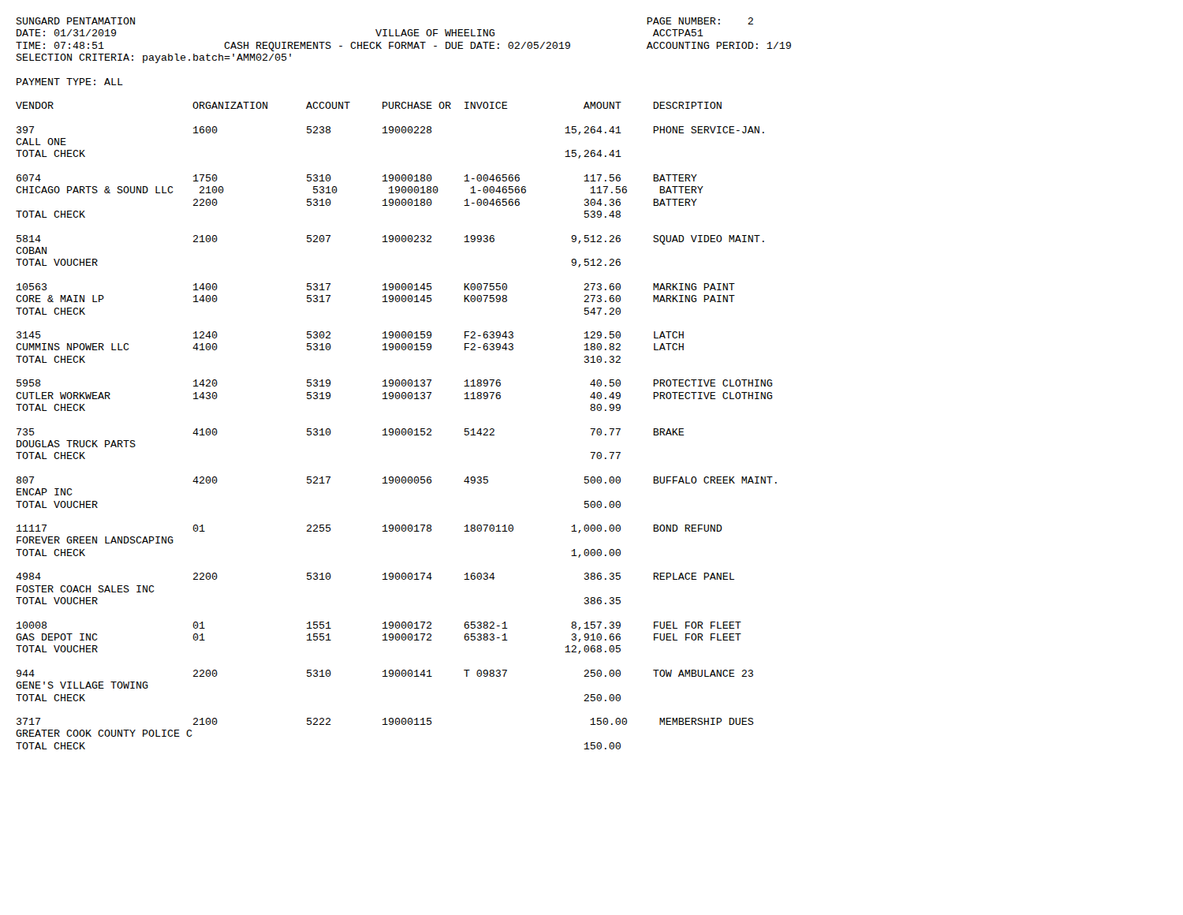SUNGARD PENTAMATION                                                                                 PAGE NUMBER:    2
DATE: 01/31/2019                                         VILLAGE OF WHEELING                         ACCTPA51
TIME: 07:48:51                   CASH REQUIREMENTS - CHECK FORMAT - DUE DATE: 02/05/2019            ACCOUNTING PERIOD: 1/19
SELECTION CRITERIA: payable.batch='AMM02/05'

PAYMENT TYPE: ALL

VENDOR                      ORGANIZATION      ACCOUNT     PURCHASE OR  INVOICE            AMOUNT     DESCRIPTION

397                         1600              5238        19000228                     15,264.41     PHONE SERVICE-JAN.
CALL ONE
TOTAL CHECK                                                                            15,264.41

6074                        1750              5310        19000180     1-0046566          117.56     BATTERY
CHICAGO PARTS & SOUND LLC    2100              5310        19000180     1-0046566          117.56     BATTERY
                            2200              5310        19000180     1-0046566          304.36     BATTERY
TOTAL CHECK                                                                               539.48

5814                        2100              5207        19000232     19936            9,512.26     SQUAD VIDEO MAINT.
COBAN
TOTAL VOUCHER                                                                           9,512.26

10563                       1400              5317        19000145     K007550            273.60     MARKING PAINT
CORE & MAIN LP              1400              5317        19000145     K007598            273.60     MARKING PAINT
TOTAL CHECK                                                                               547.20

3145                        1240              5302        19000159     F2-63943           129.50     LATCH
CUMMINS NPOWER LLC          4100              5310        19000159     F2-63943           180.82     LATCH
TOTAL CHECK                                                                               310.32

5958                        1420              5319        19000137     118976              40.50     PROTECTIVE CLOTHING
CUTLER WORKWEAR             1430              5319        19000137     118976              40.49     PROTECTIVE CLOTHING
TOTAL CHECK                                                                                80.99

735                         4100              5310        19000152     51422               70.77     BRAKE
DOUGLAS TRUCK PARTS
TOTAL CHECK                                                                                70.77

807                         4200              5217        19000056     4935               500.00     BUFFALO CREEK MAINT.
ENCAP INC
TOTAL VOUCHER                                                                             500.00

11117                       01                2255        19000178     18070110         1,000.00     BOND REFUND
FOREVER GREEN LANDSCAPING
TOTAL CHECK                                                                             1,000.00

4984                        2200              5310        19000174     16034              386.35     REPLACE PANEL
FOSTER COACH SALES INC
TOTAL VOUCHER                                                                             386.35

10008                       01                1551        19000172     65382-1          8,157.39     FUEL FOR FLEET
GAS DEPOT INC               01                1551        19000172     65383-1          3,910.66     FUEL FOR FLEET
TOTAL VOUCHER                                                                          12,068.05

944                         2200              5310        19000141     T 09837            250.00     TOW AMBULANCE 23
GENE'S VILLAGE TOWING
TOTAL CHECK                                                                               250.00

3717                        2100              5222        19000115                         150.00     MEMBERSHIP DUES
GREATER COOK COUNTY POLICE C
TOTAL CHECK                                                                               150.00